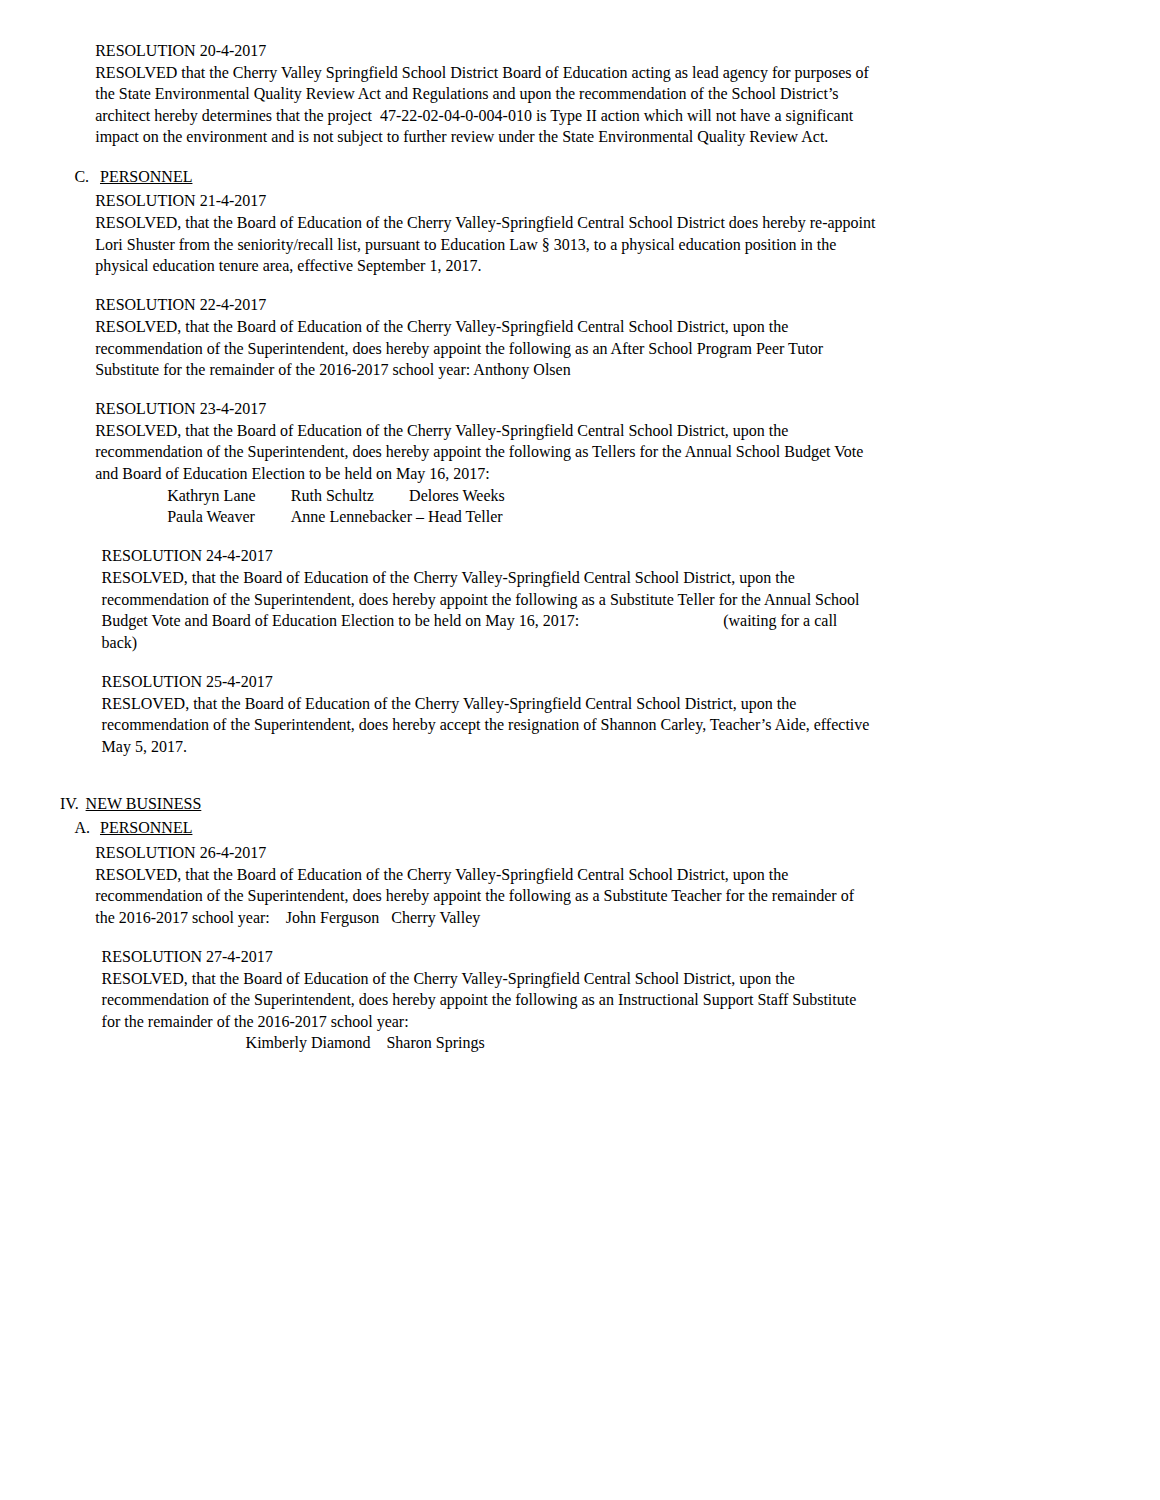RESOLUTION 20-4-2017
RESOLVED that the Cherry Valley Springfield School District Board of Education acting as lead agency for purposes of the State Environmental Quality Review Act and Regulations and upon the recommendation of the School District’s architect hereby determines that the project 47-22-02-04-0-004-010 is Type II action which will not have a significant impact on the environment and is not subject to further review under the State Environmental Quality Review Act.
C. PERSONNEL
RESOLUTION 21-4-2017
RESOLVED, that the Board of Education of the Cherry Valley-Springfield Central School District does hereby re-appoint Lori Shuster from the seniority/recall list, pursuant to Education Law § 3013, to a physical education position in the physical education tenure area, effective September 1, 2017.
RESOLUTION 22-4-2017
RESOLVED, that the Board of Education of the Cherry Valley-Springfield Central School District, upon the recommendation of the Superintendent, does hereby appoint the following as an After School Program Peer Tutor Substitute for the remainder of the 2016-2017 school year: Anthony Olsen
RESOLUTION 23-4-2017
RESOLVED, that the Board of Education of the Cherry Valley-Springfield Central School District, upon the recommendation of the Superintendent, does hereby appoint the following as Tellers for the Annual School Budget Vote and Board of Education Election to be held on May 16, 2017:
| Kathryn Lane | Ruth Schultz | Delores Weeks |
| Paula Weaver | Anne Lennebacker – Head Teller |
RESOLUTION 24-4-2017
RESOLVED, that the Board of Education of the Cherry Valley-Springfield Central School District, upon the recommendation of the Superintendent, does hereby appoint the following as a Substitute Teller for the Annual School Budget Vote and Board of Education Election to be held on May 16, 2017:(waiting for a call back)
RESOLUTION 25-4-2017
RESLOVED, that the Board of Education of the Cherry Valley-Springfield Central School District, upon the recommendation of the Superintendent, does hereby accept the resignation of Shannon Carley, Teacher’s Aide, effective May 5, 2017.
IV. NEW BUSINESS
A. PERSONNEL
RESOLUTION 26-4-2017
RESOLVED, that the Board of Education of the Cherry Valley-Springfield Central School District, upon the recommendation of the Superintendent, does hereby appoint the following as a Substitute Teacher for the remainder of the 2016-2017 school year: John Ferguson Cherry Valley
RESOLUTION 27-4-2017
RESOLVED, that the Board of Education of the Cherry Valley-Springfield Central School District, upon the recommendation of the Superintendent, does hereby appoint the following as an Instructional Support Staff Substitute for the remainder of the 2016-2017 school year:
Kimberly Diamond Sharon Springs